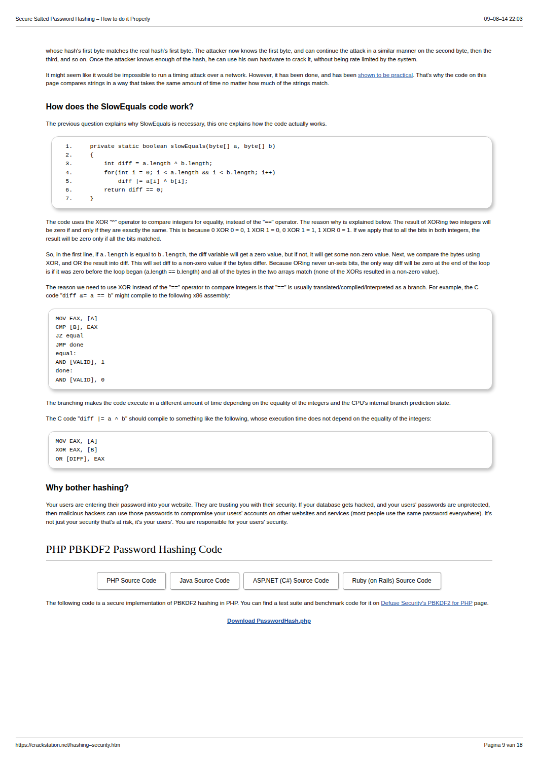Secure Salted Password Hashing – How to do it Properly
09–08–14 22:03
whose hash's first byte matches the real hash's first byte. The attacker now knows the first byte, and can continue the attack in a similar manner on the second byte, then the third, and so on. Once the attacker knows enough of the hash, he can use his own hardware to crack it, without being rate limited by the system.
It might seem like it would be impossible to run a timing attack over a network. However, it has been done, and has been shown to be practical. That's why the code on this page compares strings in a way that takes the same amount of time no matter how much of the strings match.
How does the SlowEquals code work?
The previous question explains why SlowEquals is necessary, this one explains how the code actually works.
1. private static boolean slowEquals(byte[] a, byte[] b) 2. { 3. int diff = a.length ^ b.length; 4. for(int i = 0; i < a.length && i < b.length; i++) 5. diff |= a[i] ^ b[i]; 6. return diff == 0; 7. }
The code uses the XOR "^" operator to compare integers for equality, instead of the "==" operator. The reason why is explained below. The result of XORing two integers will be zero if and only if they are exactly the same. This is because 0 XOR 0 = 0, 1 XOR 1 = 0, 0 XOR 1 = 1, 1 XOR 0 = 1. If we apply that to all the bits in both integers, the result will be zero only if all the bits matched.
So, in the first line, if a.length is equal to b.length, the diff variable will get a zero value, but if not, it will get some non-zero value. Next, we compare the bytes using XOR, and OR the result into diff. This will set diff to a non-zero value if the bytes differ. Because ORing never un-sets bits, the only way diff will be zero at the end of the loop is if it was zero before the loop began (a.length == b.length) and all of the bytes in the two arrays match (none of the XORs resulted in a non-zero value).
The reason we need to use XOR instead of the "==" operator to compare integers is that "==" is usually translated/compiled/interpreted as a branch. For example, the C code "diff &= a == b" might compile to the following x86 assembly:
MOV EAX, [A] CMP [B], EAX JZ equal JMP done equal: AND [VALID], 1 done: AND [VALID], 0
The branching makes the code execute in a different amount of time depending on the equality of the integers and the CPU's internal branch prediction state.
The C code "diff |= a ^ b" should compile to something like the following, whose execution time does not depend on the equality of the integers:
MOV EAX, [A] XOR EAX, [B] OR [DIFF], EAX
Why bother hashing?
Your users are entering their password into your website. They are trusting you with their security. If your database gets hacked, and your users' passwords are unprotected, then malicious hackers can use those passwords to compromise your users' accounts on other websites and services (most people use the same password everywhere). It's not just your security that's at risk, it's your users'. You are responsible for your users' security.
PHP PBKDF2 Password Hashing Code
PHP Source Code
Java Source Code
ASP.NET (C#) Source Code
Ruby (on Rails) Source Code
The following code is a secure implementation of PBKDF2 hashing in PHP. You can find a test suite and benchmark code for it on Defuse Security's PBKDF2 for PHP page.
Download PasswordHash.php
https://crackstation.net/hashing–security.htm
Pagina 9 van 18